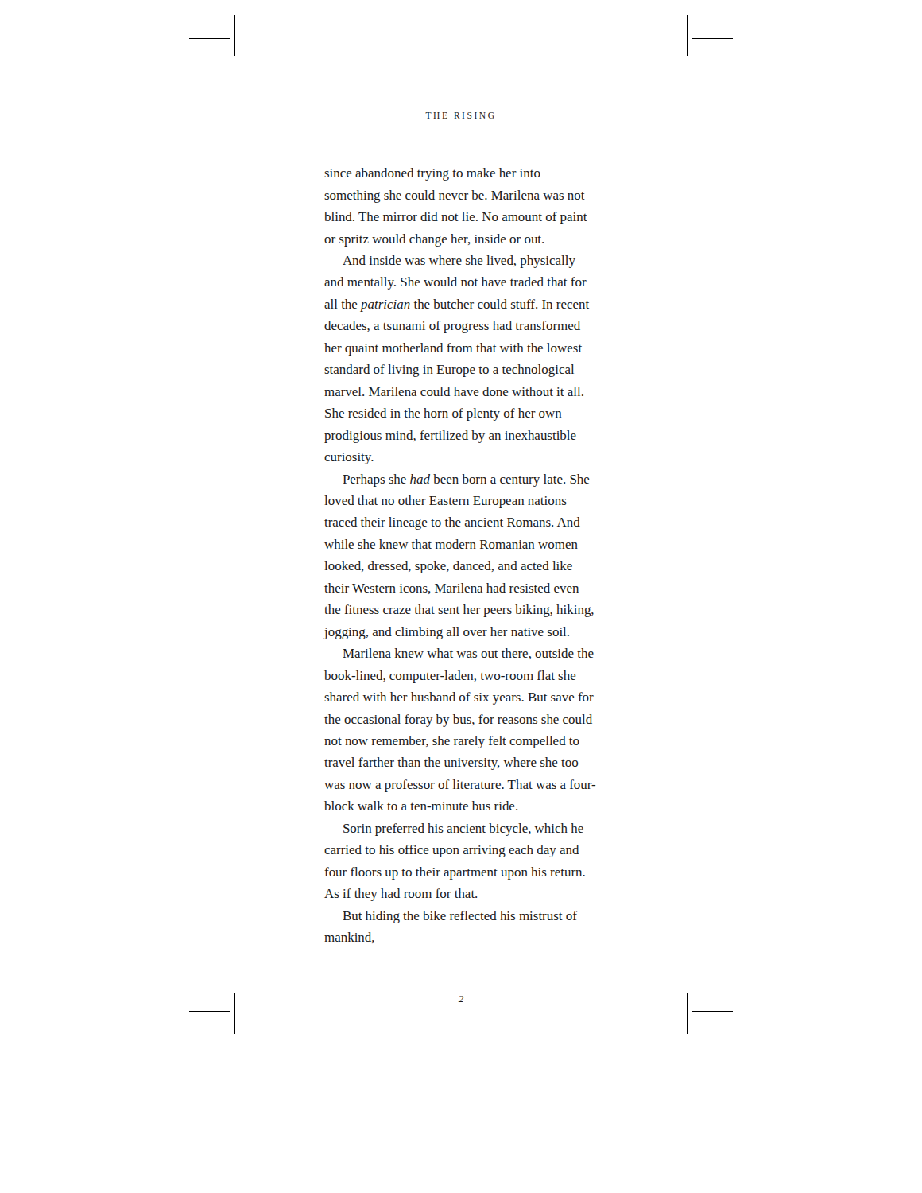The Rising
since abandoned trying to make her into something she could never be. Marilena was not blind. The mirror did not lie. No amount of paint or spritz would change her, inside or out.
And inside was where she lived, physically and mentally. She would not have traded that for all the patrician the butcher could stuff. In recent decades, a tsunami of progress had transformed her quaint motherland from that with the lowest standard of living in Europe to a technological marvel. Marilena could have done without it all. She resided in the horn of plenty of her own prodigious mind, fertilized by an inexhaustible curiosity.
Perhaps she had been born a century late. She loved that no other Eastern European nations traced their lineage to the ancient Romans. And while she knew that modern Romanian women looked, dressed, spoke, danced, and acted like their Western icons, Marilena had resisted even the fitness craze that sent her peers biking, hiking, jogging, and climbing all over her native soil.
Marilena knew what was out there, outside the book-lined, computer-laden, two-room flat she shared with her husband of six years. But save for the occasional foray by bus, for reasons she could not now remember, she rarely felt compelled to travel farther than the university, where she too was now a professor of literature. That was a four-block walk to a ten-minute bus ride.
Sorin preferred his ancient bicycle, which he carried to his office upon arriving each day and four floors up to their apartment upon his return. As if they had room for that.
But hiding the bike reflected his mistrust of mankind,
2